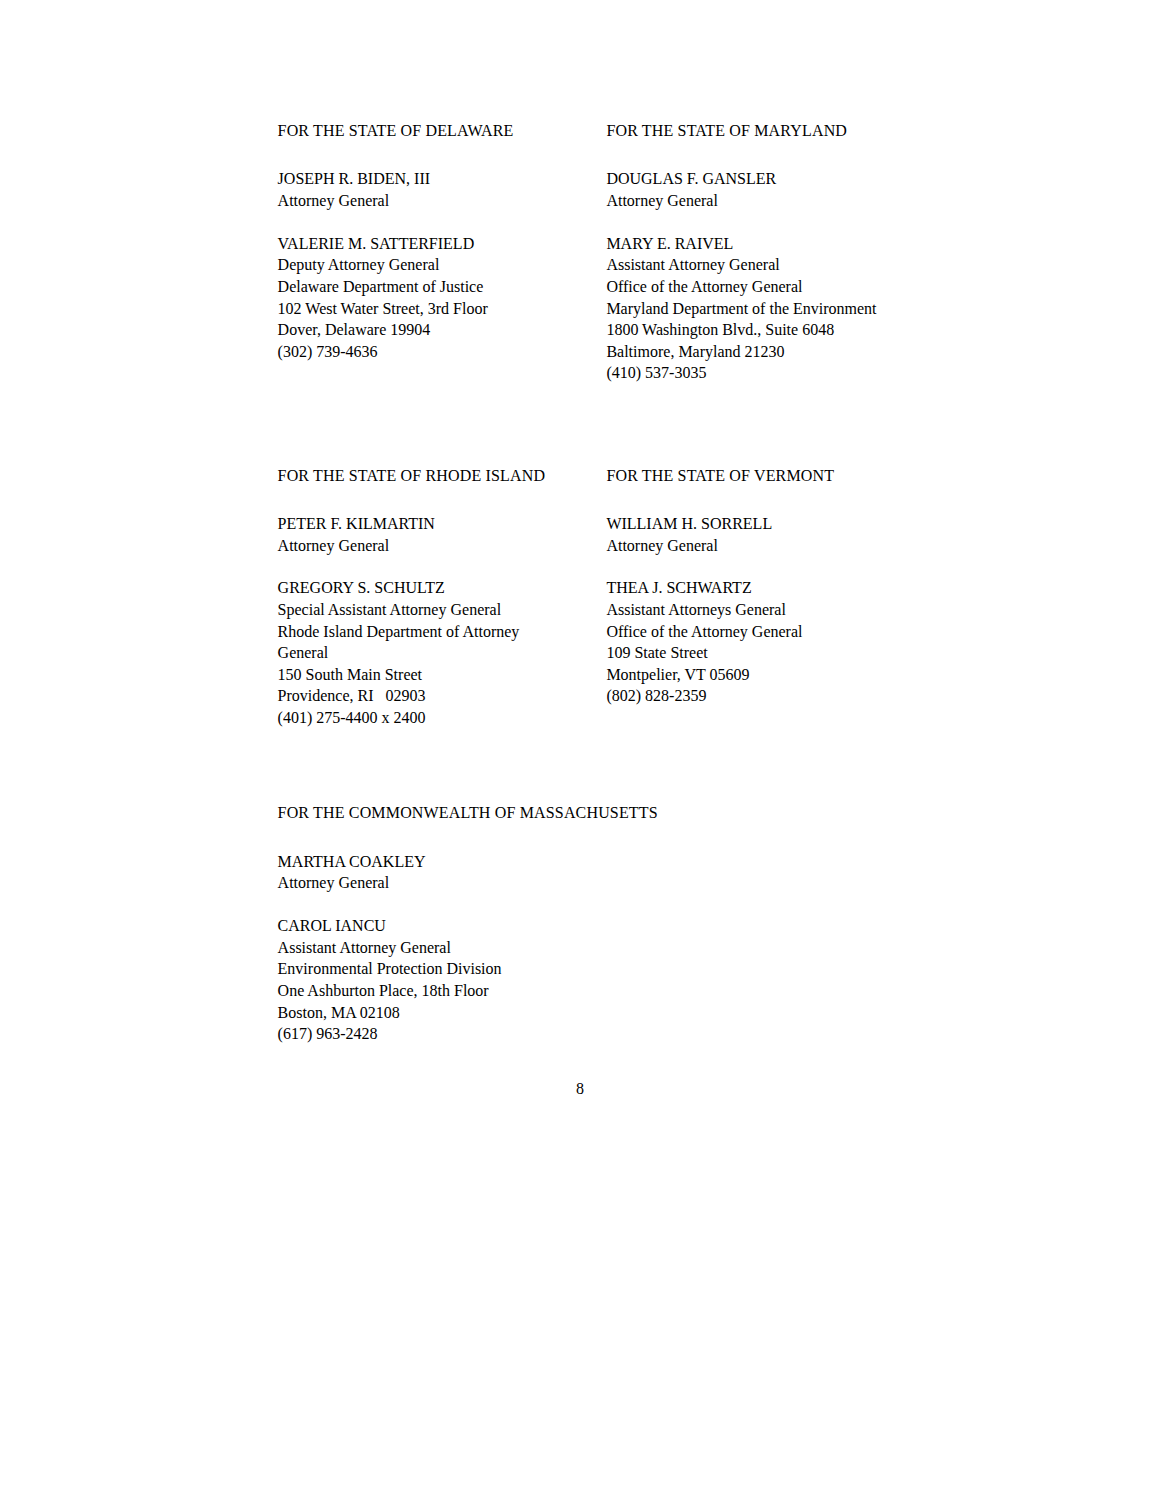FOR THE STATE OF DELAWARE
JOSEPH R. BIDEN, III
Attorney General
VALERIE M. SATTERFIELD
Deputy Attorney General
Delaware Department of Justice
102 West Water Street, 3rd Floor
Dover, Delaware 19904
(302) 739-4636
FOR THE STATE OF MARYLAND
DOUGLAS F. GANSLER
Attorney General
MARY E. RAIVEL
Assistant Attorney General
Office of the Attorney General
Maryland Department of the Environment
1800 Washington Blvd., Suite 6048
Baltimore, Maryland 21230
(410) 537-3035
FOR THE STATE OF RHODE ISLAND
PETER F. KILMARTIN
Attorney General
GREGORY S. SCHULTZ
Special Assistant Attorney General
Rhode Island Department of Attorney
General
150 South Main Street
Providence, RI 02903
(401) 275-4400 x 2400
FOR THE STATE OF VERMONT
WILLIAM H. SORRELL
Attorney General
THEA J. SCHWARTZ
Assistant Attorneys General
Office of the Attorney General
109 State Street
Montpelier, VT 05609
(802) 828-2359
FOR THE COMMONWEALTH OF MASSACHUSETTS
MARTHA COAKLEY
Attorney General
CAROL IANCU
Assistant Attorney General
Environmental Protection Division
One Ashburton Place, 18th Floor
Boston, MA 02108
(617) 963-2428
8